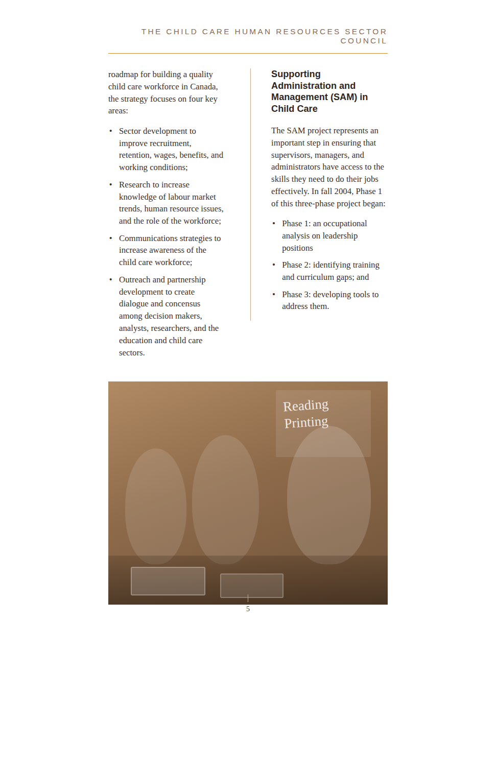The Child Care Human Resources Sector Council
roadmap for building a quality child care workforce in Canada, the strategy focuses on four key areas:
Sector development to improve recruitment, retention, wages, benefits, and working conditions;
Research to increase knowledge of labour market trends, human resource issues, and the role of the workforce;
Communications strategies to increase awareness of the child care workforce;
Outreach and partnership development to create dialogue and concensus among decision makers, analysts, researchers, and the education and child care sectors.
Supporting Administration and Management (SAM) in Child Care
The SAM project represents an important step in ensuring that supervisors, managers, and administrators have access to the skills they need to do their jobs effectively. In fall 2004, Phase 1 of this three-phase project began:
Phase 1: an occupational analysis on leadership positions
Phase 2: identifying training and curriculum gaps; and
Phase 3: developing tools to address them.
Reading
Printing
5